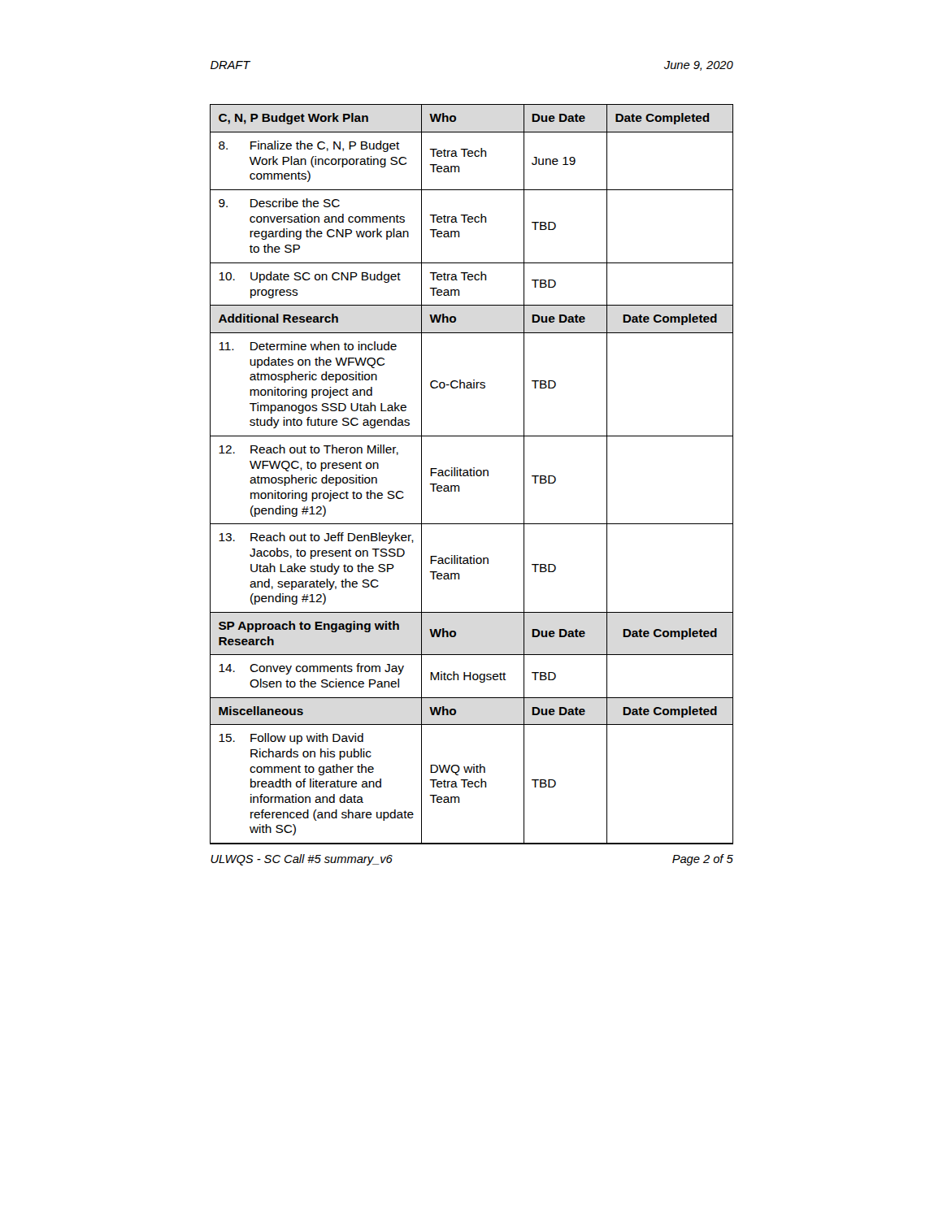DRAFT
June 9, 2020
| C, N, P Budget Work Plan | Who | Due Date | Date Completed |
| --- | --- | --- | --- |
| 8. Finalize the C, N, P Budget Work Plan (incorporating SC comments) | Tetra Tech Team | June 19 | |
| 9. Describe the SC conversation and comments regarding the CNP work plan to the SP | Tetra Tech Team | TBD | |
| 10. Update SC on CNP Budget progress | Tetra Tech Team | TBD | |
| Additional Research | Who | Due Date | Date Completed |
| 11. Determine when to include updates on the WFWQC atmospheric deposition monitoring project and Timpanogos SSD Utah Lake study into future SC agendas | Co-Chairs | TBD | |
| 12. Reach out to Theron Miller, WFWQC, to present on atmospheric deposition monitoring project to the SC (pending #12) | Facilitation Team | TBD | |
| 13. Reach out to Jeff DenBleyker, Jacobs, to present on TSSD Utah Lake study to the SP and, separately, the SC (pending #12) | Facilitation Team | TBD | |
| SP Approach to Engaging with Research | Who | Due Date | Date Completed |
| 14. Convey comments from Jay Olsen to the Science Panel | Mitch Hogsett | TBD | |
| Miscellaneous | Who | Due Date | Date Completed |
| 15. Follow up with David Richards on his public comment to gather the breadth of literature and information and data referenced (and share update with SC) | DWQ with Tetra Tech Team | TBD | |
ULWQS - SC Call #5 summary_v6
Page 2 of 5